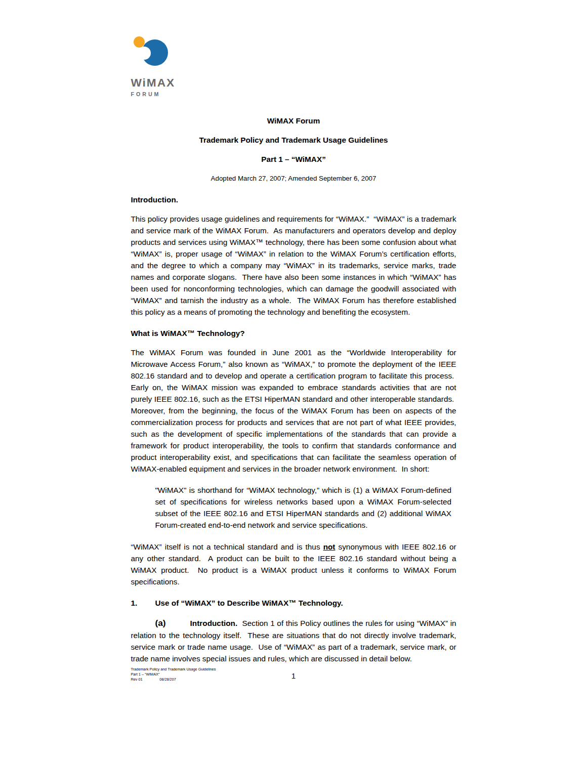WiMAX
FORUM
WiMAX Forum
Trademark Policy and Trademark Usage Guidelines
Part 1 – “WiMAX”
Adopted March 27, 2007; Amended September 6, 2007
Introduction.
This policy provides usage guidelines and requirements for “WiMAX.” “WiMAX” is a trademark and service mark of the WiMAX Forum. As manufacturers and operators develop and deploy products and services using WiMAX™ technology, there has been some confusion about what “WiMAX” is, proper usage of “WiMAX” in relation to the WiMAX Forum’s certification efforts, and the degree to which a company may “WiMAX” in its trademarks, service marks, trade names and corporate slogans. There have also been some instances in which “WiMAX” has been used for nonconforming technologies, which can damage the goodwill associated with “WiMAX” and tarnish the industry as a whole. The WiMAX Forum has therefore established this policy as a means of promoting the technology and benefiting the ecosystem.
What is WiMAX™ Technology?
The WiMAX Forum was founded in June 2001 as the “Worldwide Interoperability for Microwave Access Forum,” also known as “WiMAX,” to promote the deployment of the IEEE 802.16 standard and to develop and operate a certification program to facilitate this process. Early on, the WiMAX mission was expanded to embrace standards activities that are not purely IEEE 802.16, such as the ETSI HiperMAN standard and other interoperable standards. Moreover, from the beginning, the focus of the WiMAX Forum has been on aspects of the commercialization process for products and services that are not part of what IEEE provides, such as the development of specific implementations of the standards that can provide a framework for product interoperability, the tools to confirm that standards conformance and product interoperability exist, and specifications that can facilitate the seamless operation of WiMAX-enabled equipment and services in the broader network environment. In short:
"WiMAX" is shorthand for “WiMAX technology,” which is (1) a WiMAX Forum-defined set of specifications for wireless networks based upon a WiMAX Forum-selected subset of the IEEE 802.16 and ETSI HiperMAN standards and (2) additional WiMAX Forum-created end-to-end network and service specifications.
“WiMAX” itself is not a technical standard and is thus not synonymous with IEEE 802.16 or any other standard. A product can be built to the IEEE 802.16 standard without being a WiMAX product. No product is a WiMAX product unless it conforms to WiMAX Forum specifications.
1.
Use of “WiMAX” to Describe WiMAX™ Technology.
(a) Introduction. Section 1 of this Policy outlines the rules for using “WiMAX” in relation to the technology itself. These are situations that do not directly involve trademark, service mark or trade name usage. Use of “WiMAX” as part of a trademark, service mark, or trade name involves special issues and rules, which are discussed in detail below.
Trademark Policy and Trademark Usage Guidelines
Part 1 – “WiMAX”
Rev 01 08/28/207
1